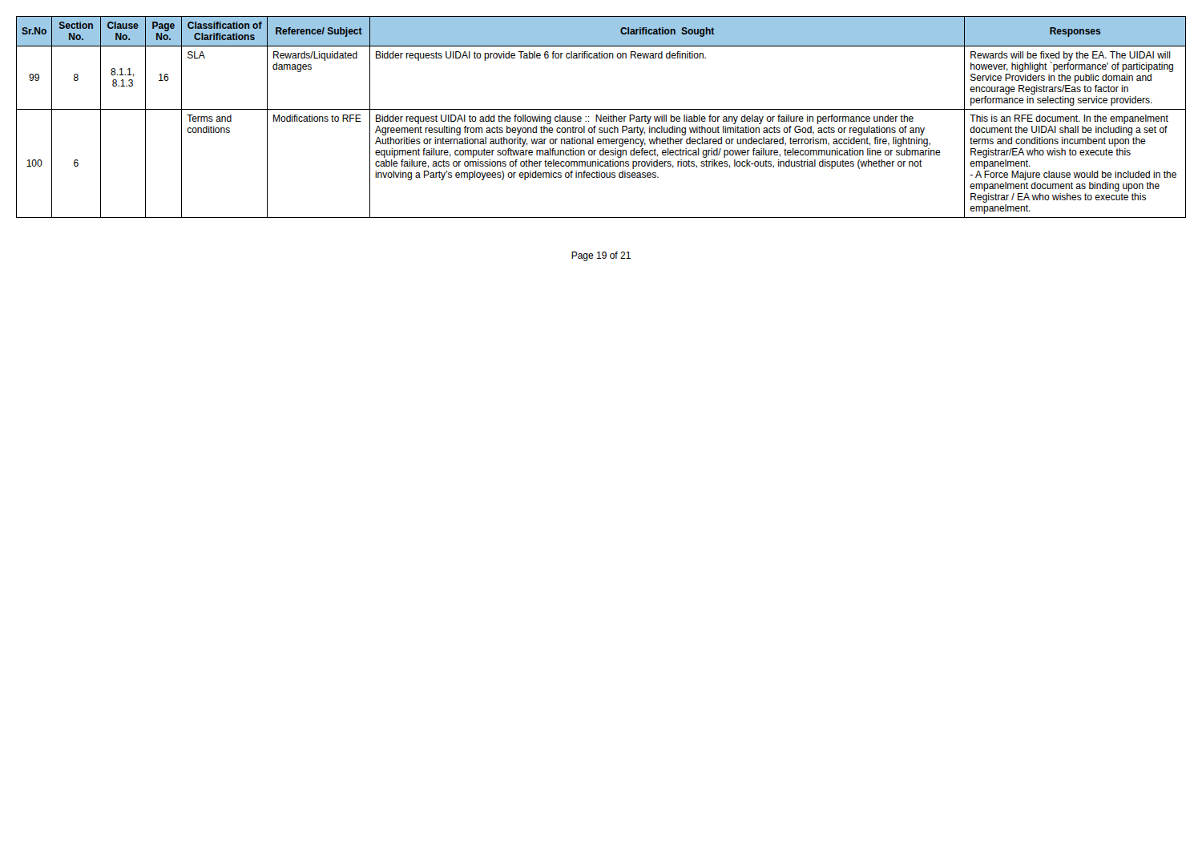| Sr.No | Section No. | Clause No. | Page No. | Classification of Clarifications | Reference/ Subject | Clarification Sought | Responses |
| --- | --- | --- | --- | --- | --- | --- | --- |
| 99 | 8 | 8.1.1, 8.1.3 | 16 | SLA | Rewards/Liquidated damages | Bidder requests UIDAI to provide Table 6 for clarification on Reward definition. | Rewards will be fixed by the EA. The UIDAI will however, highlight `performance' of participating Service Providers in the public domain and encourage Registrars/Eas to factor in performance in selecting service providers. |
| 100 | 6 | | | Terms and conditions | Modifications to RFE | Bidder request UIDAI to add the following clause :: Neither Party will be liable for any delay or failure in performance under the Agreement resulting from acts beyond the control of such Party, including without limitation acts of God, acts or regulations of any Authorities or international authority, war or national emergency, whether declared or undeclared, terrorism, accident, fire, lightning, equipment failure, computer software malfunction or design defect, electrical grid/ power failure, telecommunication line or submarine cable failure, acts or omissions of other telecommunications providers, riots, strikes, lock-outs, industrial disputes (whether or not involving a Party’s employees) or epidemics of infectious diseases. | This is an RFE document. In the empanelment document the UIDAI shall be including a set of terms and conditions incumbent upon the Registrar/EA who wish to execute this empanelment. - A Force Majure clause would be included in the empanelment document as binding upon the Registrar / EA who wishes to execute this empanelment. |
Page 19 of 21